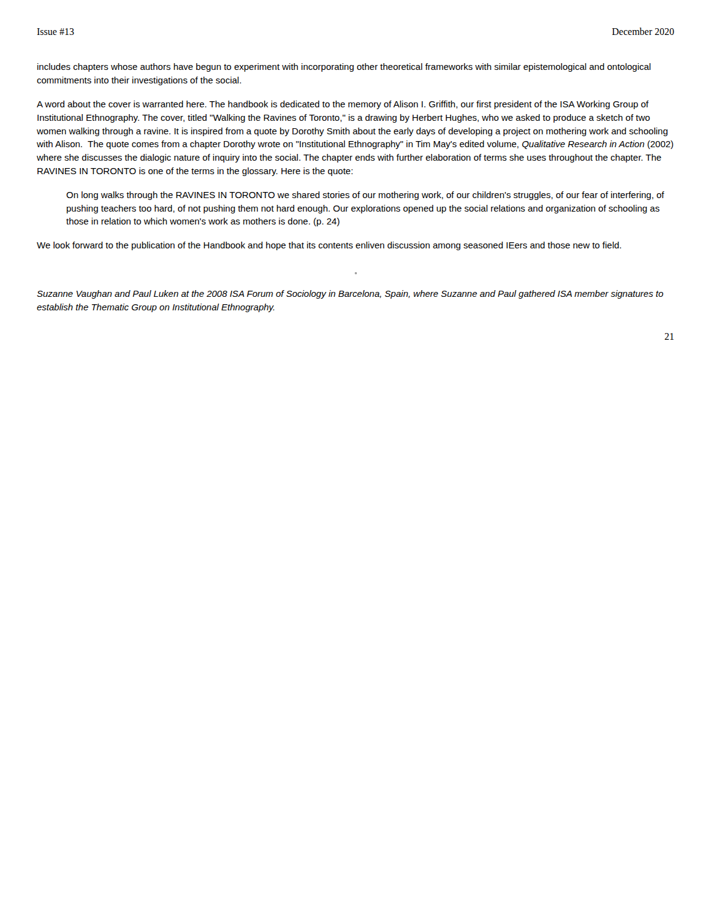Issue #13 December 2020
includes chapters whose authors have begun to experiment with incorporating other theoretical frameworks with similar epistemological and ontological commitments into their investigations of the social.
A word about the cover is warranted here. The handbook is dedicated to the memory of Alison I. Griffith, our first president of the ISA Working Group of Institutional Ethnography. The cover, titled "Walking the Ravines of Toronto," is a drawing by Herbert Hughes, who we asked to produce a sketch of two women walking through a ravine. It is inspired from a quote by Dorothy Smith about the early days of developing a project on mothering work and schooling with Alison. The quote comes from a chapter Dorothy wrote on "Institutional Ethnography" in Tim May's edited volume, Qualitative Research in Action (2002) where she discusses the dialogic nature of inquiry into the social. The chapter ends with further elaboration of terms she uses throughout the chapter. The RAVINES IN TORONTO is one of the terms in the glossary. Here is the quote:
On long walks through the RAVINES IN TORONTO we shared stories of our mothering work, of our children's struggles, of our fear of interfering, of pushing teachers too hard, of not pushing them not hard enough. Our explorations opened up the social relations and organization of schooling as those in relation to which women's work as mothers is done. (p. 24)
We look forward to the publication of the Handbook and hope that its contents enliven discussion among seasoned IEers and those new to field.
Suzanne Vaughan and Paul Luken at the 2008 ISA Forum of Sociology in Barcelona, Spain, where Suzanne and Paul gathered ISA member signatures to establish the Thematic Group on Institutional Ethnography.
21